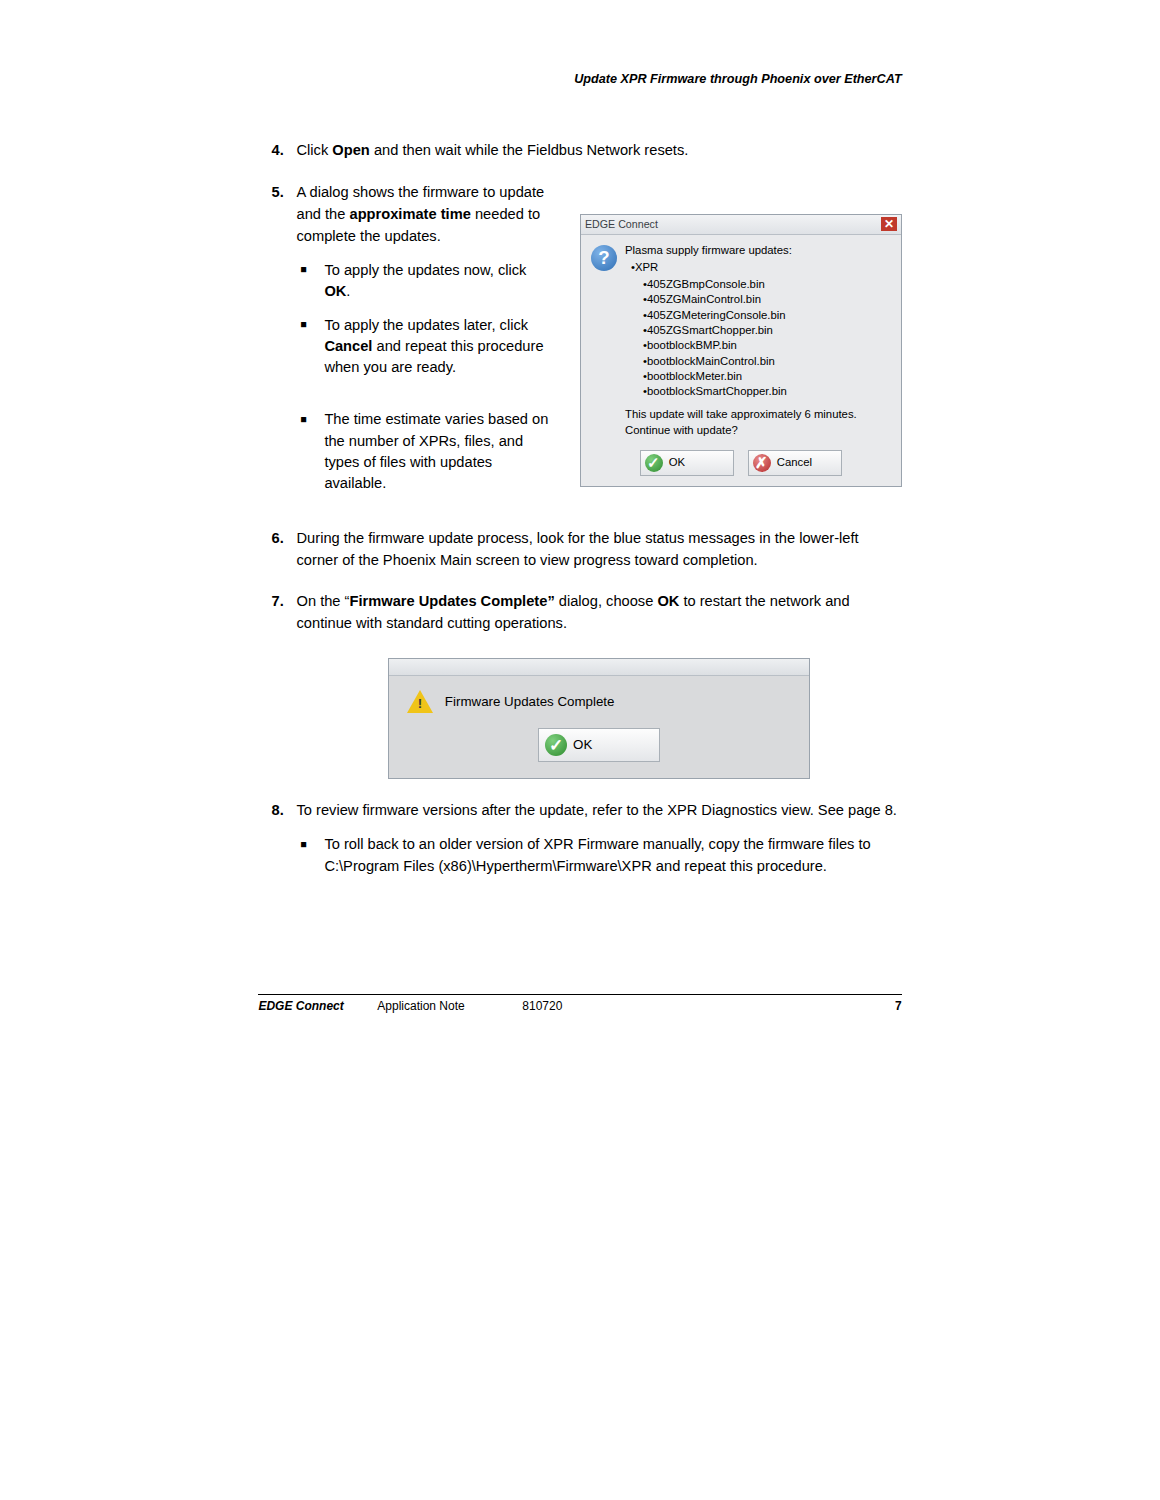Update XPR Firmware through Phoenix over EtherCAT
Click Open and then wait while the Fieldbus Network resets.
A dialog shows the firmware to update and the approximate time needed to complete the updates.
To apply the updates now, click OK.
To apply the updates later, click Cancel and repeat this procedure when you are ready.
The time estimate varies based on the number of XPRs, files, and types of files with updates available.
EDGE Connect ✕
?
Plasma supply firmware updates:
XPR
405ZGBmpConsole.bin
405ZGMainControl.bin
405ZGMeteringConsole.bin
405ZGSmartChopper.bin
bootblockBMP.bin
bootblockMainControl.bin
bootblockMeter.bin
bootblockSmartChopper.bin
This update will take approximately 6 minutes.
Continue with update?
✓OK ✗Cancel
During the firmware update process, look for the blue status messages in the lower-left corner of the Phoenix Main screen to view progress toward completion.
On the “Firmware Updates Complete” dialog, choose OK to restart the network and continue with standard cutting operations.
Firmware Updates Complete
✓OK
To review firmware versions after the update, refer to the XPR Diagnostics view. See page 8.
To roll back to an older version of XPR Firmware manually, copy the firmware files to C:\Program Files (x86)\Hypertherm\Firmware\XPR and repeat this procedure.
EDGE Connect Application Note 810720 7